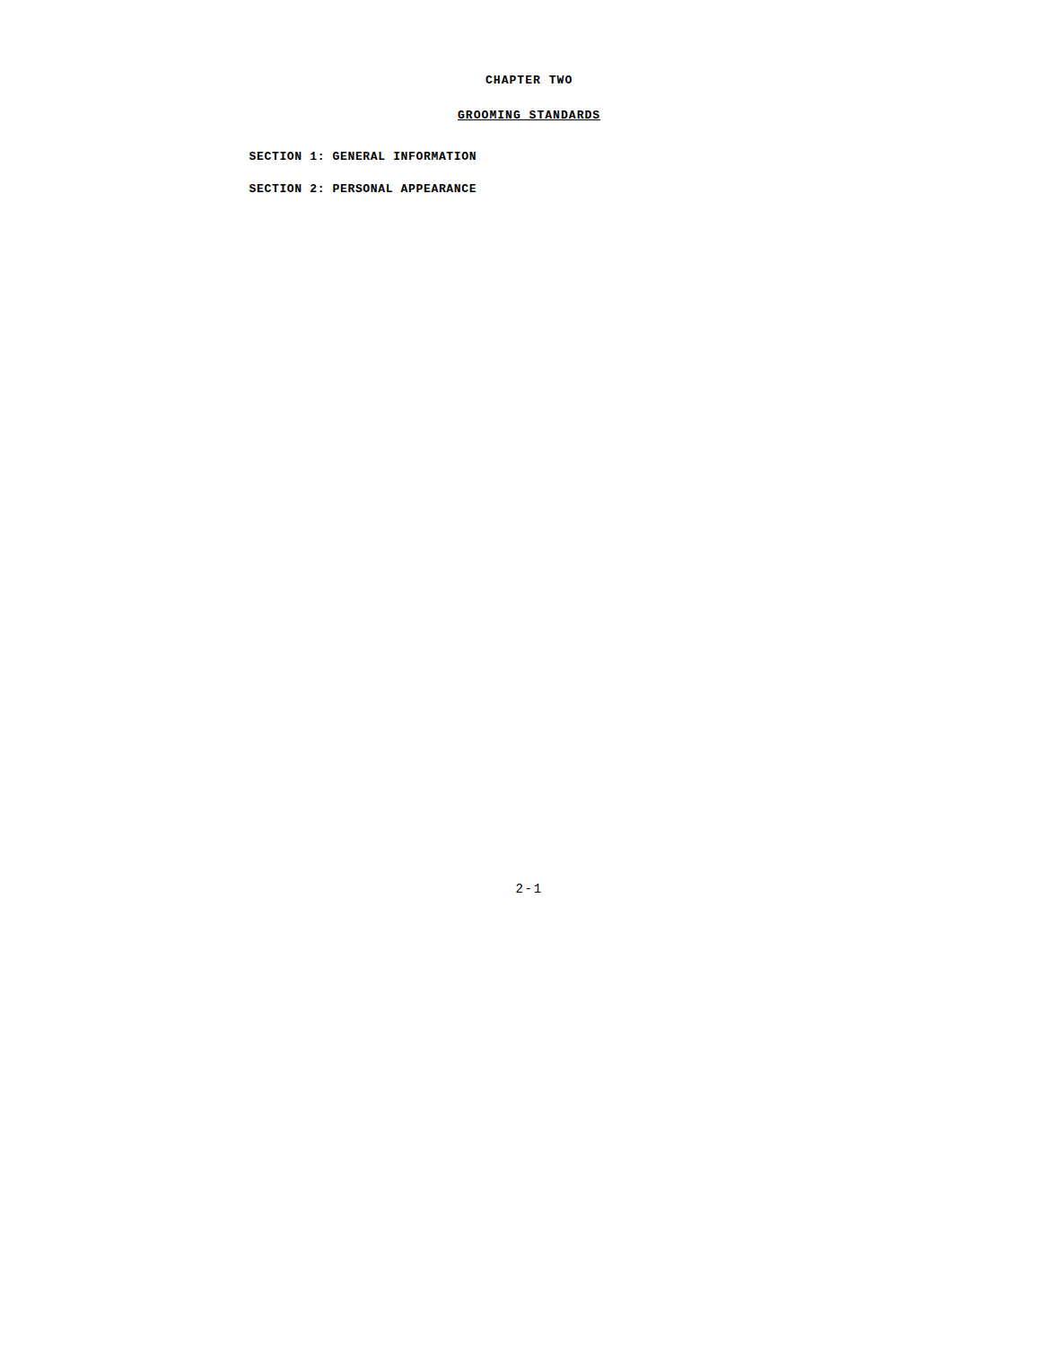CHAPTER TWO
GROOMING STANDARDS
SECTION 1: GENERAL INFORMATION
SECTION 2: PERSONAL APPEARANCE
2-1